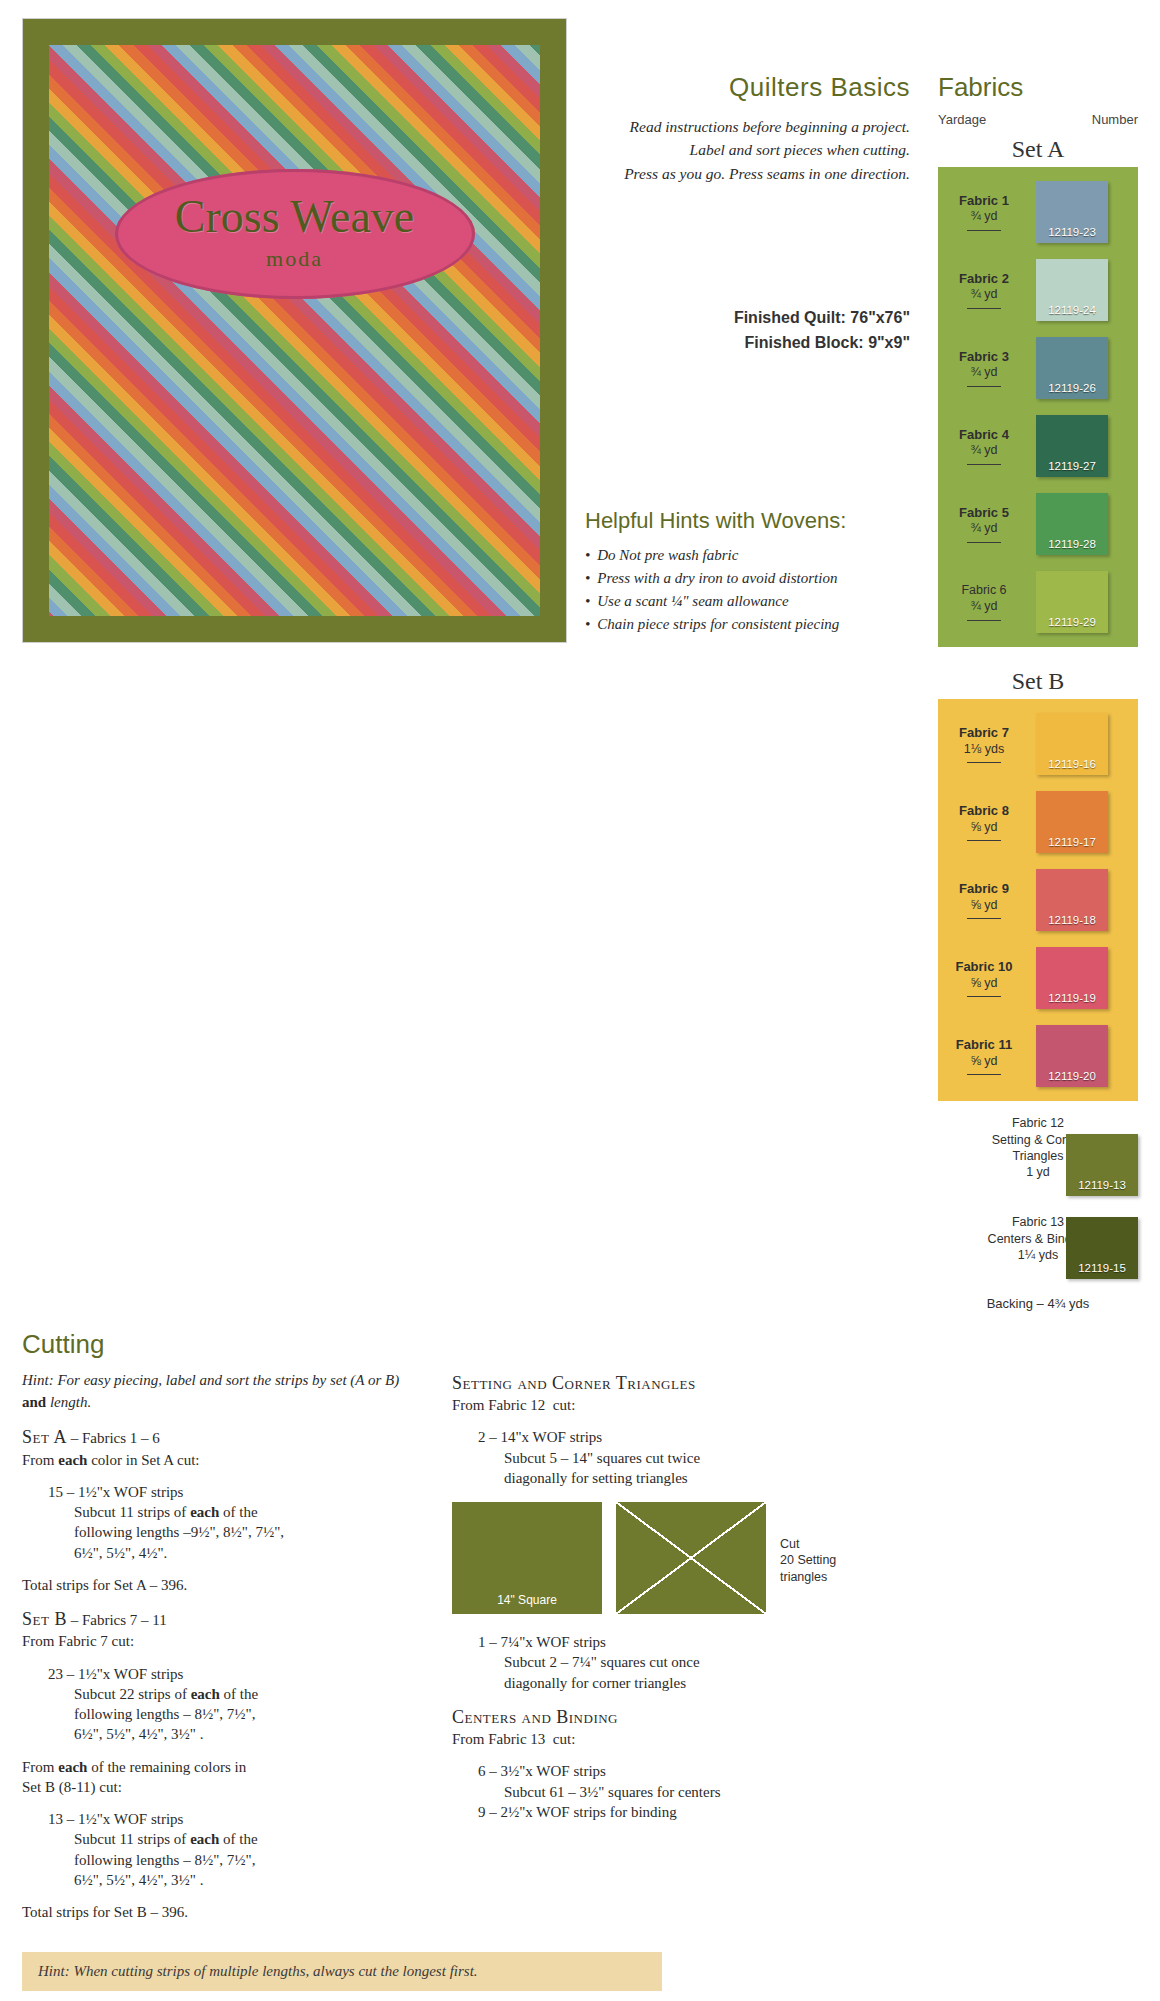Cross Weave
moda
Quilters Basics
Read instructions before beginning a project.
Label and sort pieces when cutting.
Press as you go. Press seams in one direction.
Finished Quilt: 76"x76"
Finished Block: 9"x9"
Helpful Hints with Wovens:
Do Not pre wash fabric
Press with a dry iron to avoid distortion
Use a scant ¼" seam allowance
Chain piece strips for consistent piecing
Fabrics
Yardage Number
Set A
Fabric 1¾ yd
12119-23
Fabric 2¾ yd
12119-24
Fabric 3¾ yd
12119-26
Fabric 4¾ yd
12119-27
Fabric 5¾ yd
12119-28
Fabric 6
¾ yd
12119-29
Set B
Fabric 71⅛ yds
12119-16
Fabric 8⅝ yd
12119-17
Fabric 9⅝ yd
12119-18
Fabric 10⅝ yd
12119-19
Fabric 11⅝ yd
12119-20
Fabric 12
Setting & Corner
Triangles
1 yd
12119-13
Fabric 13
Centers & Binding
1¼ yds
12119-15
Backing – 4¾ yds
Cutting
Hint: For easy piecing, label and sort the strips by set (A or B) and length.
Set A – Fabrics 1 – 6
From each color in Set A cut:
15 – 1½"x WOF strips
Subcut 11 strips of each of the
following lengths –9½", 8½", 7½",
6½", 5½", 4½".
Total strips for Set A – 396.
Set B – Fabrics 7 – 11
From Fabric 7 cut:
23 – 1½"x WOF strips
Subcut 22 strips of each of the
following lengths – 8½", 7½",
6½", 5½", 4½", 3½" .
From each of the remaining colors in
Set B (8-11) cut:
13 – 1½"x WOF strips
Subcut 11 strips of each of the
following lengths – 8½", 7½",
6½", 5½", 4½", 3½" .
Total strips for Set B – 396.
Setting and Corner Triangles
From Fabric 12 cut:
2 – 14"x WOF strips
Subcut 5 – 14" squares cut twice
diagonally for setting triangles
14" Square
Cut
20 Setting
triangles
1 – 7¼"x WOF strips
Subcut 2 – 7¼" squares cut once
diagonally for corner triangles
Centers and Binding
From Fabric 13 cut:
6 – 3½"x WOF strips
Subcut 61 – 3½" squares for centers
9 – 2½"x WOF strips for binding
Hint: When cutting strips of multiple lengths, always cut the longest first.